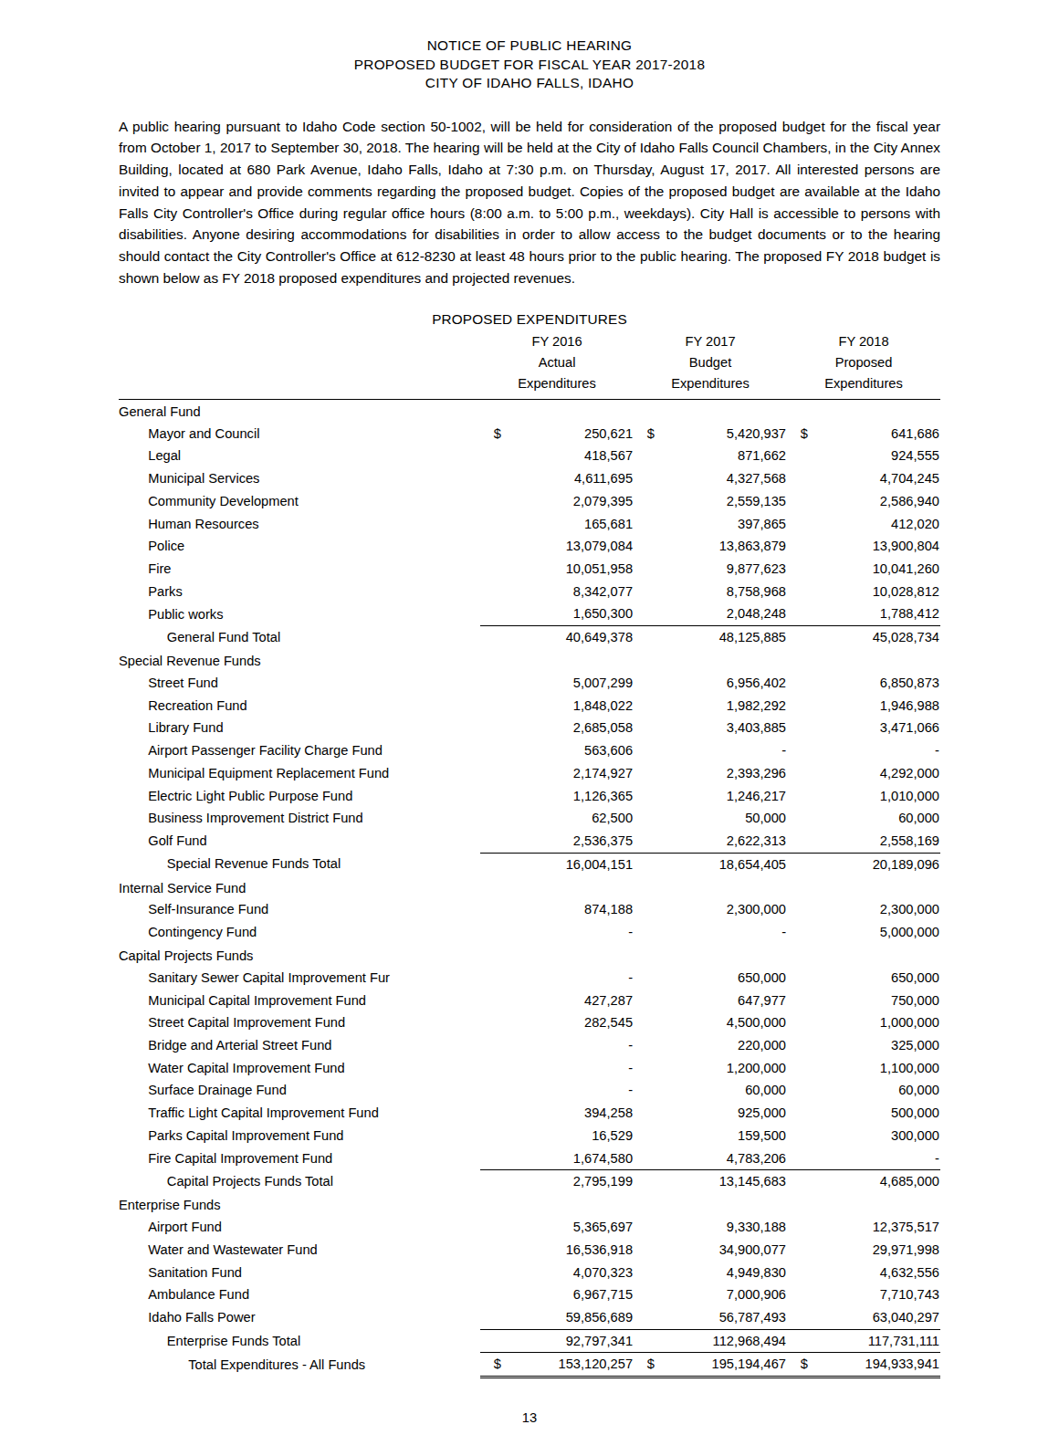NOTICE OF PUBLIC HEARING
PROPOSED BUDGET FOR FISCAL YEAR 2017-2018
CITY OF IDAHO FALLS, IDAHO
A public hearing pursuant to Idaho Code section 50-1002, will be held for consideration of the proposed budget for the fiscal year from October 1, 2017 to September 30, 2018. The hearing will be held at the City of Idaho Falls Council Chambers, in the City Annex Building, located at 680 Park Avenue, Idaho Falls, Idaho at 7:30 p.m. on Thursday, August 17, 2017. All interested persons are invited to appear and provide comments regarding the proposed budget. Copies of the proposed budget are available at the Idaho Falls City Controller's Office during regular office hours (8:00 a.m. to 5:00 p.m., weekdays). City Hall is accessible to persons with disabilities. Anyone desiring accommodations for disabilities in order to allow access to the budget documents or to the hearing should contact the City Controller's Office at 612-8230 at least 48 hours prior to the public hearing. The proposed FY 2018 budget is shown below as FY 2018 proposed expenditures and projected revenues.
PROPOSED EXPENDITURES
| | FY 2016 | FY 2017 | FY 2018 |
| --- | --- | --- | --- |
| | Actual | Budget | Proposed |
| | Expenditures | Expenditures | Expenditures |
| General Fund |
| Mayor and Council | $ 250,621 | $ 5,420,937 | $ 641,686 |
| Legal | 418,567 | 871,662 | 924,555 |
| Municipal Services | 4,611,695 | 4,327,568 | 4,704,245 |
| Community Development | 2,079,395 | 2,559,135 | 2,586,940 |
| Human Resources | 165,681 | 397,865 | 412,020 |
| Police | 13,079,084 | 13,863,879 | 13,900,804 |
| Fire | 10,051,958 | 9,877,623 | 10,041,260 |
| Parks | 8,342,077 | 8,758,968 | 10,028,812 |
| Public works | 1,650,300 | 2,048,248 | 1,788,412 |
| General Fund Total | 40,649,378 | 48,125,885 | 45,028,734 |
| Special Revenue Funds |
| Street Fund | 5,007,299 | 6,956,402 | 6,850,873 |
| Recreation Fund | 1,848,022 | 1,982,292 | 1,946,988 |
| Library Fund | 2,685,058 | 3,403,885 | 3,471,066 |
| Airport Passenger Facility Charge Fund | 563,606 | - | - |
| Municipal Equipment Replacement Fund | 2,174,927 | 2,393,296 | 4,292,000 |
| Electric Light Public Purpose Fund | 1,126,365 | 1,246,217 | 1,010,000 |
| Business Improvement District Fund | 62,500 | 50,000 | 60,000 |
| Golf Fund | 2,536,375 | 2,622,313 | 2,558,169 |
| Special Revenue Funds Total | 16,004,151 | 18,654,405 | 20,189,096 |
| Internal Service Fund |
| Self-Insurance Fund | 874,188 | 2,300,000 | 2,300,000 |
| Contingency Fund | - | - | 5,000,000 |
| Capital Projects Funds |
| Sanitary Sewer Capital Improvement Fur | - | 650,000 | 650,000 |
| Municipal Capital Improvement Fund | 427,287 | 647,977 | 750,000 |
| Street Capital Improvement Fund | 282,545 | 4,500,000 | 1,000,000 |
| Bridge and Arterial Street Fund | - | 220,000 | 325,000 |
| Water Capital Improvement Fund | - | 1,200,000 | 1,100,000 |
| Surface Drainage Fund | - | 60,000 | 60,000 |
| Traffic Light Capital Improvement Fund | 394,258 | 925,000 | 500,000 |
| Parks Capital Improvement Fund | 16,529 | 159,500 | 300,000 |
| Fire Capital Improvement Fund | 1,674,580 | 4,783,206 | - |
| Capital Projects Funds Total | 2,795,199 | 13,145,683 | 4,685,000 |
| Enterprise Funds |
| Airport Fund | 5,365,697 | 9,330,188 | 12,375,517 |
| Water and Wastewater Fund | 16,536,918 | 34,900,077 | 29,971,998 |
| Sanitation Fund | 4,070,323 | 4,949,830 | 4,632,556 |
| Ambulance Fund | 6,967,715 | 7,000,906 | 7,710,743 |
| Idaho Falls Power | 59,856,689 | 56,787,493 | 63,040,297 |
| Enterprise Funds Total | 92,797,341 | 112,968,494 | 117,731,111 |
| Total Expenditures - All Funds | $ 153,120,257 | $ 195,194,467 | $ 194,933,941 |
13